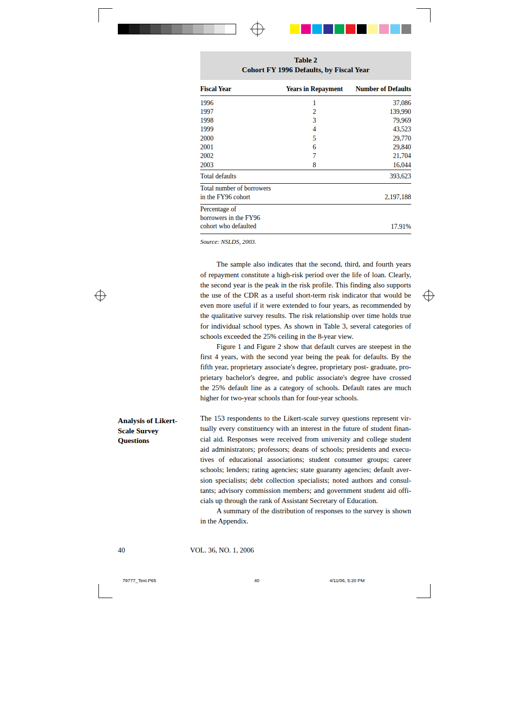Table 2 Cohort FY 1996 Defaults, by Fiscal Year
| Fiscal Year | Years in Repayment | Number of Defaults |
| --- | --- | --- |
| 1996 | 1 | 37,086 |
| 1997 | 2 | 139,990 |
| 1998 | 3 | 79,969 |
| 1999 | 4 | 43,523 |
| 2000 | 5 | 29,770 |
| 2001 | 6 | 29,840 |
| 2002 | 7 | 21,704 |
| 2003 | 8 | 16,044 |
| Total defaults | | 393,623 |
| Total number of borrowers in the FY96 cohort | | 2,197,188 |
| Percentage of borrowers in the FY96 cohort who defaulted | | 17.91% |
Source: NSLDS, 2003.
The sample also indicates that the second, third, and fourth years of repayment constitute a high-risk period over the life of loan. Clearly, the second year is the peak in the risk profile. This finding also supports the use of the CDR as a useful short-term risk indicator that would be even more useful if it were extended to four years, as recommended by the qualitative survey results. The risk relationship over time holds true for individual school types. As shown in Table 3, several categories of schools exceeded the 25% ceiling in the 8-year view.
Figure 1 and Figure 2 show that default curves are steepest in the first 4 years, with the second year being the peak for defaults. By the fifth year, proprietary associate's degree, proprietary post- graduate, proprietary bachelor's degree, and public associate's degree have crossed the 25% default line as a category of schools. Default rates are much higher for two-year schools than for four-year schools.
Analysis of Likert-Scale Survey Questions
The 153 respondents to the Likert-scale survey questions represent virtually every constituency with an interest in the future of student financial aid. Responses were received from university and college student aid administrators; professors; deans of schools; presidents and executives of educational associations; student consumer groups; career schools; lenders; rating agencies; state guaranty agencies; default aversion specialists; debt collection specialists; noted authors and consultants; advisory commission members; and government student aid officials up through the rank of Assistant Secretary of Education.
A summary of the distribution of responses to the survey is shown in the Appendix.
40
VOL. 36, NO. 1, 2006
79777_Text.P65 40 4/11/06, 5:20 PM